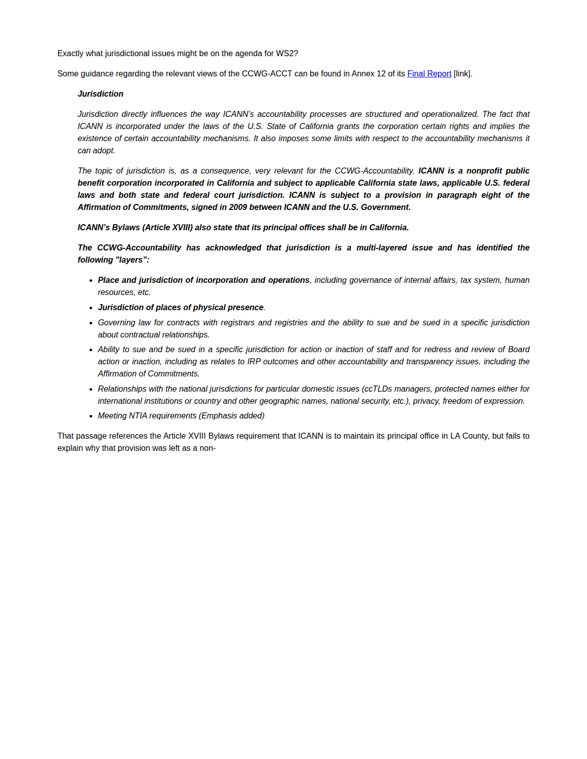Exactly what jurisdictional issues might be on the agenda for WS2?
Some guidance regarding the relevant views of the CCWG-ACCT can be found in Annex 12 of its Final Report [link].
Jurisdiction
Jurisdiction directly influences the way ICANN’s accountability processes are structured and operationalized. The fact that ICANN is incorporated under the laws of the U.S. State of California grants the corporation certain rights and implies the existence of certain accountability mechanisms. It also imposes some limits with respect to the accountability mechanisms it can adopt.
The topic of jurisdiction is, as a consequence, very relevant for the CCWG-Accountability. ICANN is a nonprofit public benefit corporation incorporated in California and subject to applicable California state laws, applicable U.S. federal laws and both state and federal court jurisdiction. ICANN is subject to a provision in paragraph eight of the Affirmation of Commitments, signed in 2009 between ICANN and the U.S. Government.
ICANN’s Bylaws (Article XVIII) also state that its principal offices shall be in California.
The CCWG-Accountability has acknowledged that jurisdiction is a multi-layered issue and has identified the following "layers”:
Place and jurisdiction of incorporation and operations, including governance of internal affairs, tax system, human resources, etc.
Jurisdiction of places of physical presence.
Governing law for contracts with registrars and registries and the ability to sue and be sued in a specific jurisdiction about contractual relationships.
Ability to sue and be sued in a specific jurisdiction for action or inaction of staff and for redress and review of Board action or inaction, including as relates to IRP outcomes and other accountability and transparency issues, including the Affirmation of Commitments.
Relationships with the national jurisdictions for particular domestic issues (ccTLDs managers, protected names either for international institutions or country and other geographic names, national security, etc.), privacy, freedom of expression.
Meeting NTIA requirements (Emphasis added)
That passage references the Article XVIII Bylaws requirement that ICANN is to maintain its principal office in LA County, but fails to explain why that provision was left as a non-